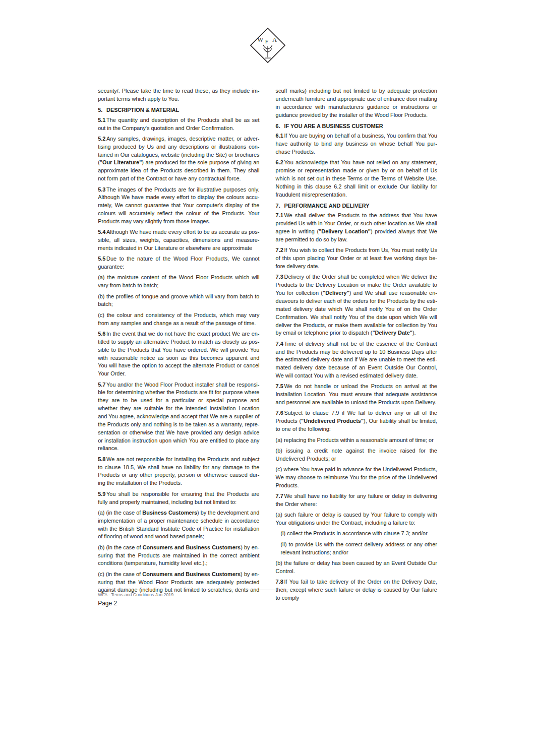W A F
security/. Please take the time to read these, as they include important terms which apply to You.
5. DESCRIPTION & MATERIAL
5.1 The quantity and description of the Products shall be as set out in the Company's quotation and Order Confirmation.
5.2 Any samples, drawings, images, descriptive matter, or advertising produced by Us and any descriptions or illustrations contained in Our catalogues, website (including the Site) or brochures ("Our Literature") are produced for the sole purpose of giving an approximate idea of the Products described in them. They shall not form part of the Contract or have any contractual force.
5.3 The images of the Products are for illustrative purposes only. Although We have made every effort to display the colours accurately, We cannot guarantee that Your computer's display of the colours will accurately reflect the colour of the Products. Your Products may vary slightly from those images.
5.4 Although We have made every effort to be as accurate as possible, all sizes, weights, capacities, dimensions and measurements indicated in Our Literature or elsewhere are approximate
5.5 Due to the nature of the Wood Floor Products, We cannot guarantee:
(a) the moisture content of the Wood Floor Products which will vary from batch to batch;
(b) the profiles of tongue and groove which will vary from batch to batch;
(c) the colour and consistency of the Products, which may vary from any samples and change as a result of the passage of time.
5.6 In the event that we do not have the exact product We are entitled to supply an alternative Product to match as closely as possible to the Products that You have ordered. We will provide You with reasonable notice as soon as this becomes apparent and You will have the option to accept the alternate Product or cancel Your Order.
5.7 You and/or the Wood Floor Product installer shall be responsible for determining whether the Products are fit for purpose where they are to be used for a particular or special purpose and whether they are suitable for the intended Installation Location and You agree, acknowledge and accept that We are a supplier of the Products only and nothing is to be taken as a warranty, representation or otherwise that We have provided any design advice or installation instruction upon which You are entitled to place any reliance.
5.8 We are not responsible for installing the Products and subject to clause 18.5, We shall have no liability for any damage to the Products or any other property, person or otherwise caused during the installation of the Products.
5.9 You shall be responsible for ensuring that the Products are fully and properly maintained, including but not limited to:
(a) (in the case of Business Customers) by the development and implementation of a proper maintenance schedule in accordance with the British Standard Institute Code of Practice for installation of flooring of wood and wood based panels;
(b) (in the case of Consumers and Business Customers) by ensuring that the Products are maintained in the correct ambient conditions (temperature, humidity level etc.).;
(c) (in the case of Consumers and Business Customers) by ensuring that the Wood Floor Products are adequately protected against damage (including but not limited to scratches, dents and scuff marks) including but not limited to by adequate protection underneath furniture and appropriate use of entrance door matting in accordance with manufacturers guidance or instructions or guidance provided by the installer of the Wood Floor Products.
6. IF YOU ARE A BUSINESS CUSTOMER
6.1 If You are buying on behalf of a business, You confirm that You have authority to bind any business on whose behalf You purchase Products.
6.2 You acknowledge that You have not relied on any statement, promise or representation made or given by or on behalf of Us which is not set out in these Terms or the Terms of Website Use. Nothing in this clause 6.2 shall limit or exclude Our liability for fraudulent misrepresentation.
7. PERFORMANCE AND DELIVERY
7.1 We shall deliver the Products to the address that You have provided Us with in Your Order, or such other location as We shall agree in writing ("Delivery Location") provided always that We are permitted to do so by law.
7.2 If You wish to collect the Products from Us, You must notify Us of this upon placing Your Order or at least five working days before delivery date.
7.3 Delivery of the Order shall be completed when We deliver the Products to the Delivery Location or make the Order available to You for collection ("Delivery") and We shall use reasonable endeavours to deliver each of the orders for the Products by the estimated delivery date which We shall notify You of on the Order Confirmation. We shall notify You of the date upon which We will deliver the Products, or make them available for collection by You by email or telephone prior to dispatch ("Delivery Date").
7.4 Time of delivery shall not be of the essence of the Contract and the Products may be delivered up to 10 Business Days after the estimated delivery date and if We are unable to meet the estimated delivery date because of an Event Outside Our Control, We will contact You with a revised estimated delivery date.
7.5 We do not handle or unload the Products on arrival at the Installation Location. You must ensure that adequate assistance and personnel are available to unload the Products upon Delivery.
7.6 Subject to clause 7.9 if We fail to deliver any or all of the Products ("Undelivered Products"), Our liability shall be limited, to one of the following:
(a) replacing the Products within a reasonable amount of time; or
(b) issuing a credit note against the invoice raised for the Undelivered Products; or
(c) where You have paid in advance for the Undelivered Products, We may choose to reimburse You for the price of the Undelivered Products.
7.7 We shall have no liability for any failure or delay in delivering the Order where:
(a) such failure or delay is caused by Your failure to comply with Your obligations under the Contract, including a failure to:
(i) collect the Products in accordance with clause 7.3; and/or
(ii) to provide Us with the correct delivery address or any other relevant instructions; and/or
(b) the failure or delay has been caused by an Event Outside Our Control.
7.8 If You fail to take delivery of the Order on the Delivery Date, then, except where such failure or delay is caused by Our failure to comply
WFA - Terms and Conditions Jan 2019
Page 2